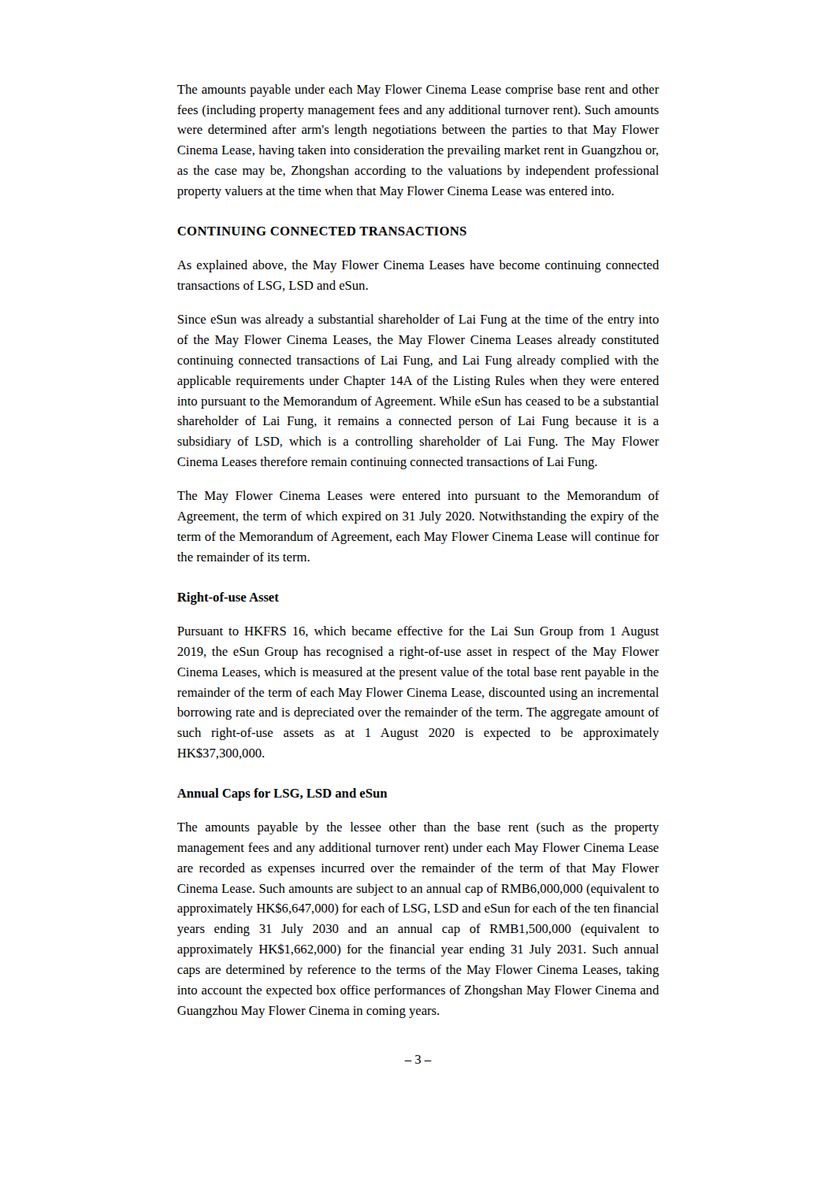The amounts payable under each May Flower Cinema Lease comprise base rent and other fees (including property management fees and any additional turnover rent). Such amounts were determined after arm's length negotiations between the parties to that May Flower Cinema Lease, having taken into consideration the prevailing market rent in Guangzhou or, as the case may be, Zhongshan according to the valuations by independent professional property valuers at the time when that May Flower Cinema Lease was entered into.
Continuing Connected Transactions
As explained above, the May Flower Cinema Leases have become continuing connected transactions of LSG, LSD and eSun.
Since eSun was already a substantial shareholder of Lai Fung at the time of the entry into of the May Flower Cinema Leases, the May Flower Cinema Leases already constituted continuing connected transactions of Lai Fung, and Lai Fung already complied with the applicable requirements under Chapter 14A of the Listing Rules when they were entered into pursuant to the Memorandum of Agreement. While eSun has ceased to be a substantial shareholder of Lai Fung, it remains a connected person of Lai Fung because it is a subsidiary of LSD, which is a controlling shareholder of Lai Fung. The May Flower Cinema Leases therefore remain continuing connected transactions of Lai Fung.
The May Flower Cinema Leases were entered into pursuant to the Memorandum of Agreement, the term of which expired on 31 July 2020. Notwithstanding the expiry of the term of the Memorandum of Agreement, each May Flower Cinema Lease will continue for the remainder of its term.
Right-of-use Asset
Pursuant to HKFRS 16, which became effective for the Lai Sun Group from 1 August 2019, the eSun Group has recognised a right-of-use asset in respect of the May Flower Cinema Leases, which is measured at the present value of the total base rent payable in the remainder of the term of each May Flower Cinema Lease, discounted using an incremental borrowing rate and is depreciated over the remainder of the term. The aggregate amount of such right-of-use assets as at 1 August 2020 is expected to be approximately HK$37,300,000.
Annual Caps for LSG, LSD and eSun
The amounts payable by the lessee other than the base rent (such as the property management fees and any additional turnover rent) under each May Flower Cinema Lease are recorded as expenses incurred over the remainder of the term of that May Flower Cinema Lease. Such amounts are subject to an annual cap of RMB6,000,000 (equivalent to approximately HK$6,647,000) for each of LSG, LSD and eSun for each of the ten financial years ending 31 July 2030 and an annual cap of RMB1,500,000 (equivalent to approximately HK$1,662,000) for the financial year ending 31 July 2031. Such annual caps are determined by reference to the terms of the May Flower Cinema Leases, taking into account the expected box office performances of Zhongshan May Flower Cinema and Guangzhou May Flower Cinema in coming years.
– 3 –